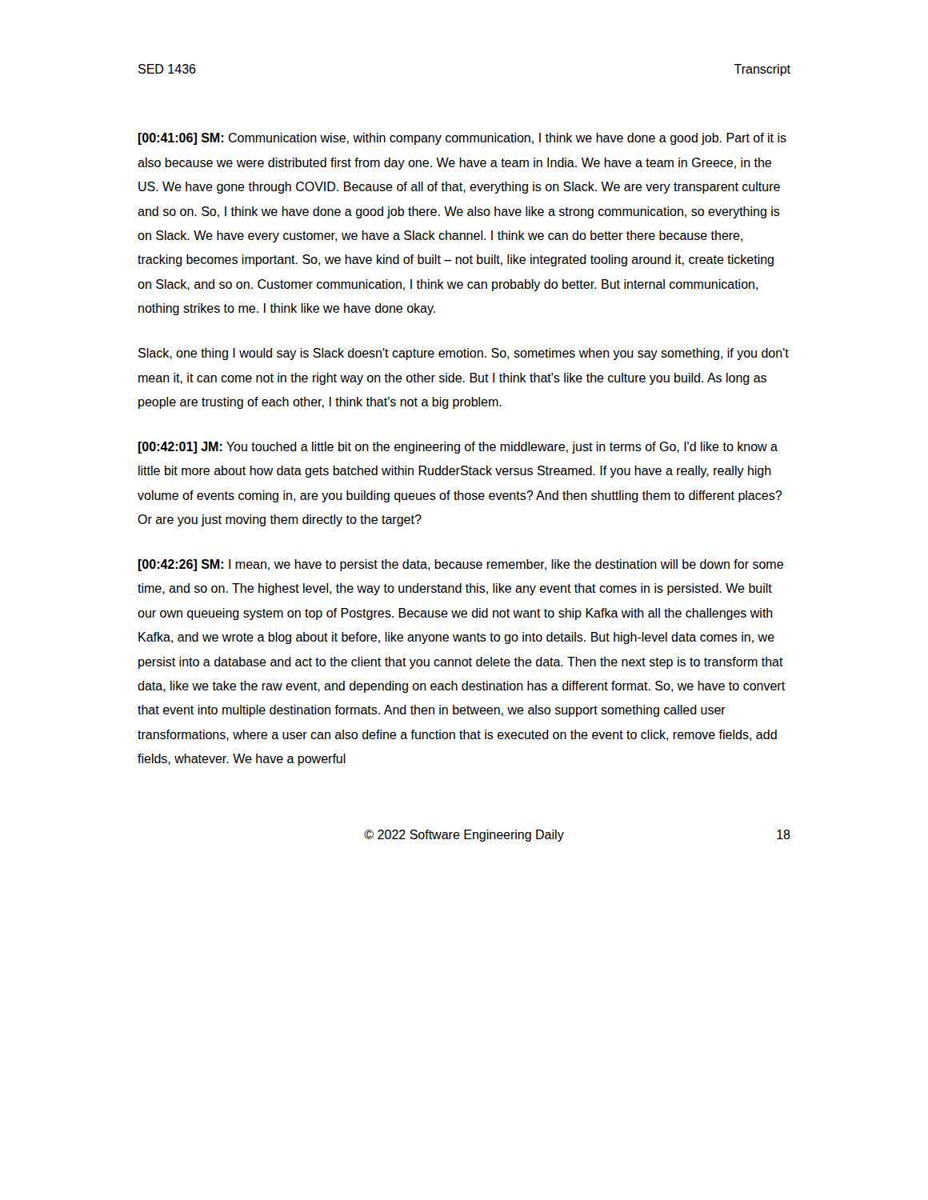SED 1436
Transcript
[00:41:06] SM: Communication wise, within company communication, I think we have done a good job. Part of it is also because we were distributed first from day one. We have a team in India. We have a team in Greece, in the US. We have gone through COVID. Because of all of that, everything is on Slack. We are very transparent culture and so on. So, I think we have done a good job there. We also have like a strong communication, so everything is on Slack. We have every customer, we have a Slack channel. I think we can do better there because there, tracking becomes important. So, we have kind of built – not built, like integrated tooling around it, create ticketing on Slack, and so on. Customer communication, I think we can probably do better. But internal communication, nothing strikes to me. I think like we have done okay.
Slack, one thing I would say is Slack doesn't capture emotion. So, sometimes when you say something, if you don't mean it, it can come not in the right way on the other side. But I think that's like the culture you build. As long as people are trusting of each other, I think that's not a big problem.
[00:42:01] JM: You touched a little bit on the engineering of the middleware, just in terms of Go, I'd like to know a little bit more about how data gets batched within RudderStack versus Streamed. If you have a really, really high volume of events coming in, are you building queues of those events? And then shuttling them to different places? Or are you just moving them directly to the target?
[00:42:26] SM: I mean, we have to persist the data, because remember, like the destination will be down for some time, and so on. The highest level, the way to understand this, like any event that comes in is persisted. We built our own queueing system on top of Postgres. Because we did not want to ship Kafka with all the challenges with Kafka, and we wrote a blog about it before, like anyone wants to go into details. But high-level data comes in, we persist into a database and act to the client that you cannot delete the data. Then the next step is to transform that data, like we take the raw event, and depending on each destination has a different format. So, we have to convert that event into multiple destination formats. And then in between, we also support something called user transformations, where a user can also define a function that is executed on the event to click, remove fields, add fields, whatever. We have a powerful
© 2022 Software Engineering Daily
18